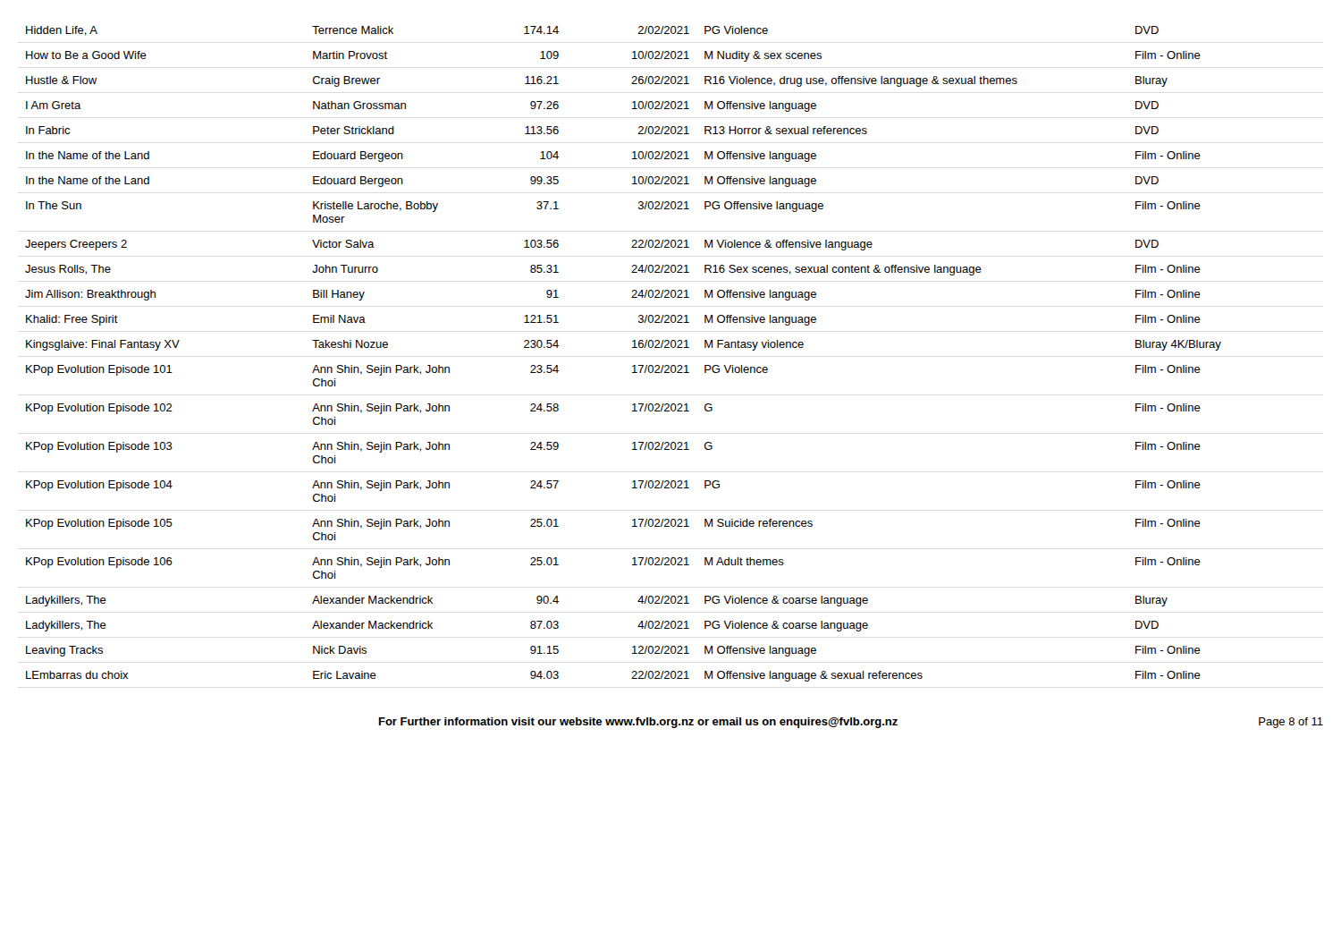| Hidden Life, A | Terrence Malick | 174.14 | 2/02/2021 | PG Violence | DVD |
| How to Be a Good Wife | Martin Provost | 109 | 10/02/2021 | M Nudity & sex scenes | Film - Online |
| Hustle & Flow | Craig Brewer | 116.21 | 26/02/2021 | R16 Violence, drug use, offensive language & sexual themes | Bluray |
| I Am Greta | Nathan Grossman | 97.26 | 10/02/2021 | M Offensive language | DVD |
| In Fabric | Peter Strickland | 113.56 | 2/02/2021 | R13 Horror & sexual references | DVD |
| In the Name of the Land | Edouard Bergeon | 104 | 10/02/2021 | M Offensive language | Film - Online |
| In the Name of the Land | Edouard Bergeon | 99.35 | 10/02/2021 | M Offensive language | DVD |
| In The Sun | Kristelle Laroche, Bobby Moser | 37.1 | 3/02/2021 | PG Offensive language | Film - Online |
| Jeepers Creepers 2 | Victor Salva | 103.56 | 22/02/2021 | M Violence & offensive language | DVD |
| Jesus Rolls, The | John Tururro | 85.31 | 24/02/2021 | R16 Sex scenes, sexual content & offensive language | Film - Online |
| Jim Allison: Breakthrough | Bill Haney | 91 | 24/02/2021 | M Offensive language | Film - Online |
| Khalid: Free Spirit | Emil Nava | 121.51 | 3/02/2021 | M Offensive language | Film - Online |
| Kingsglaive: Final Fantasy XV | Takeshi Nozue | 230.54 | 16/02/2021 | M Fantasy violence | Bluray 4K/Bluray |
| KPop Evolution Episode 101 | Ann Shin, Sejin Park, John Choi | 23.54 | 17/02/2021 | PG Violence | Film - Online |
| KPop Evolution Episode 102 | Ann Shin, Sejin Park, John Choi | 24.58 | 17/02/2021 | G | Film - Online |
| KPop Evolution Episode 103 | Ann Shin, Sejin Park, John Choi | 24.59 | 17/02/2021 | G | Film - Online |
| KPop Evolution Episode 104 | Ann Shin, Sejin Park, John Choi | 24.57 | 17/02/2021 | PG | Film - Online |
| KPop Evolution Episode 105 | Ann Shin, Sejin Park, John Choi | 25.01 | 17/02/2021 | M Suicide references | Film - Online |
| KPop Evolution Episode 106 | Ann Shin, Sejin Park, John Choi | 25.01 | 17/02/2021 | M Adult themes | Film - Online |
| Ladykillers, The | Alexander Mackendrick | 90.4 | 4/02/2021 | PG Violence & coarse language | Bluray |
| Ladykillers, The | Alexander Mackendrick | 87.03 | 4/02/2021 | PG Violence & coarse language | DVD |
| Leaving Tracks | Nick Davis | 91.15 | 12/02/2021 | M Offensive language | Film - Online |
| LEmbarras du choix | Eric Lavaine | 94.03 | 22/02/2021 | M Offensive language & sexual references | Film - Online |
For Further information visit our website www.fvlb.org.nz or email us on enquires@fvlb.org.nz Page 8 of 11